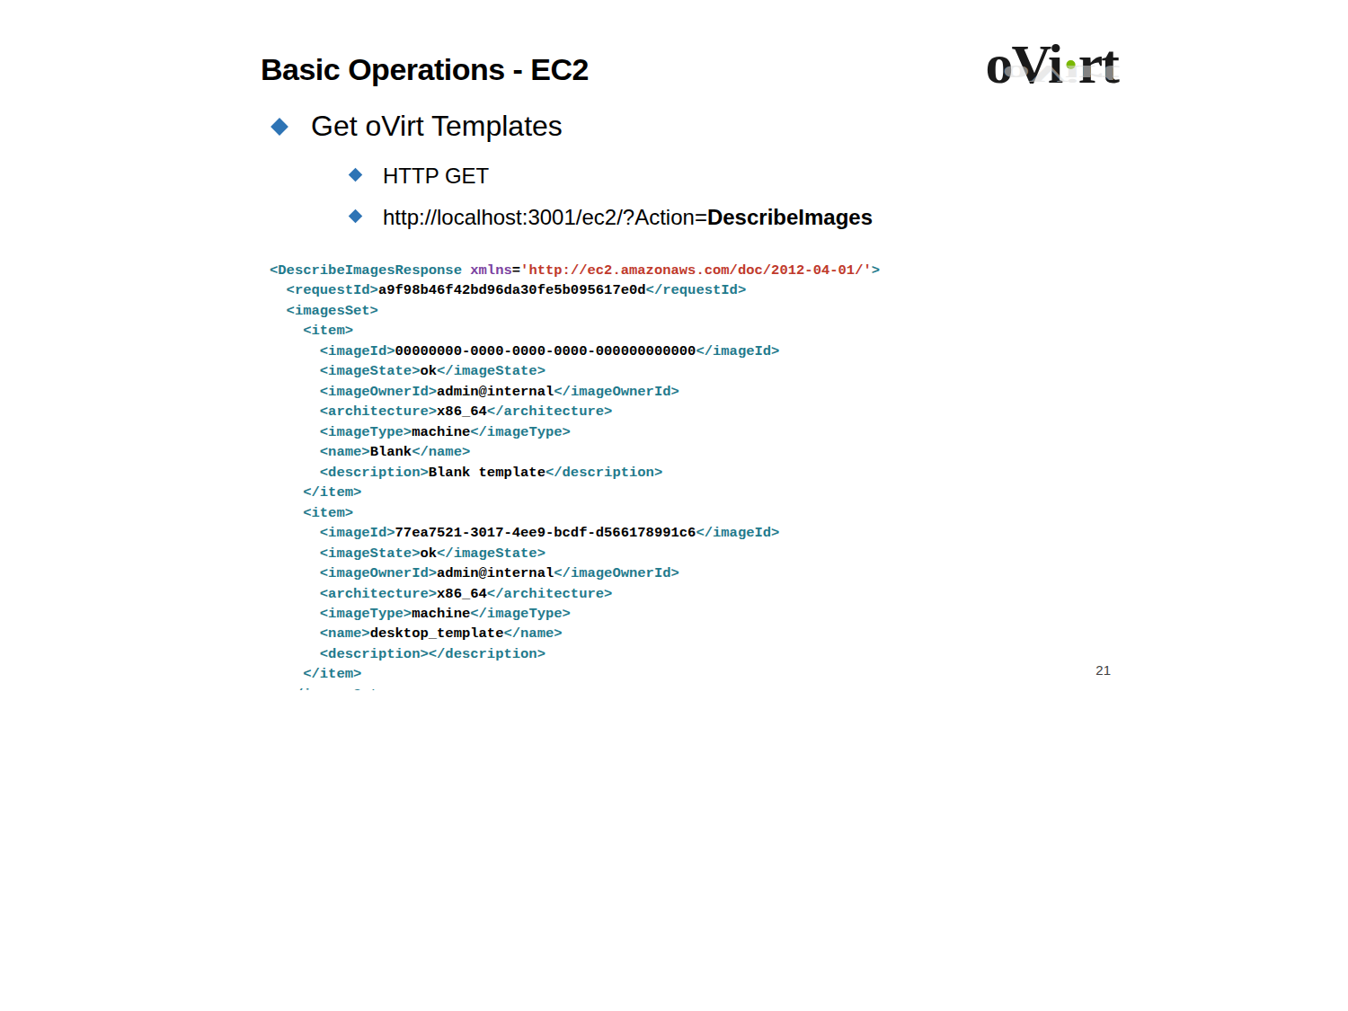Basic Operations - EC2
oVi·rt
oVirt
Get oVirt Templates
HTTP GET
http://localhost:3001/ec2/?Action=DescribeImages
<DescribeImagesResponse xmlns='http://ec2.amazonaws.com/doc/2012-04-01/'> <requestId>a9f98b46f42bd96da30fe5b095617e0d</requestId> <imagesSet> <item> <imageId>00000000-0000-0000-0000-000000000000</imageId> <imageState>ok</imageState> <imageOwnerId>admin@internal</imageOwnerId> <architecture>x86_64</architecture> <imageType>machine</imageType> <name>Blank</name> <description>Blank template</description> </item> <item> <imageId>77ea7521-3017-4ee9-bcdf-d566178991c6</imageId> <imageState>ok</imageState> <imageOwnerId>admin@internal</imageOwnerId> <architecture>x86_64</architecture> <imageType>machine</imageType> <name>desktop_template</name> <description></description> </item> </imagesSet> </DescribeImagesResponse>
21